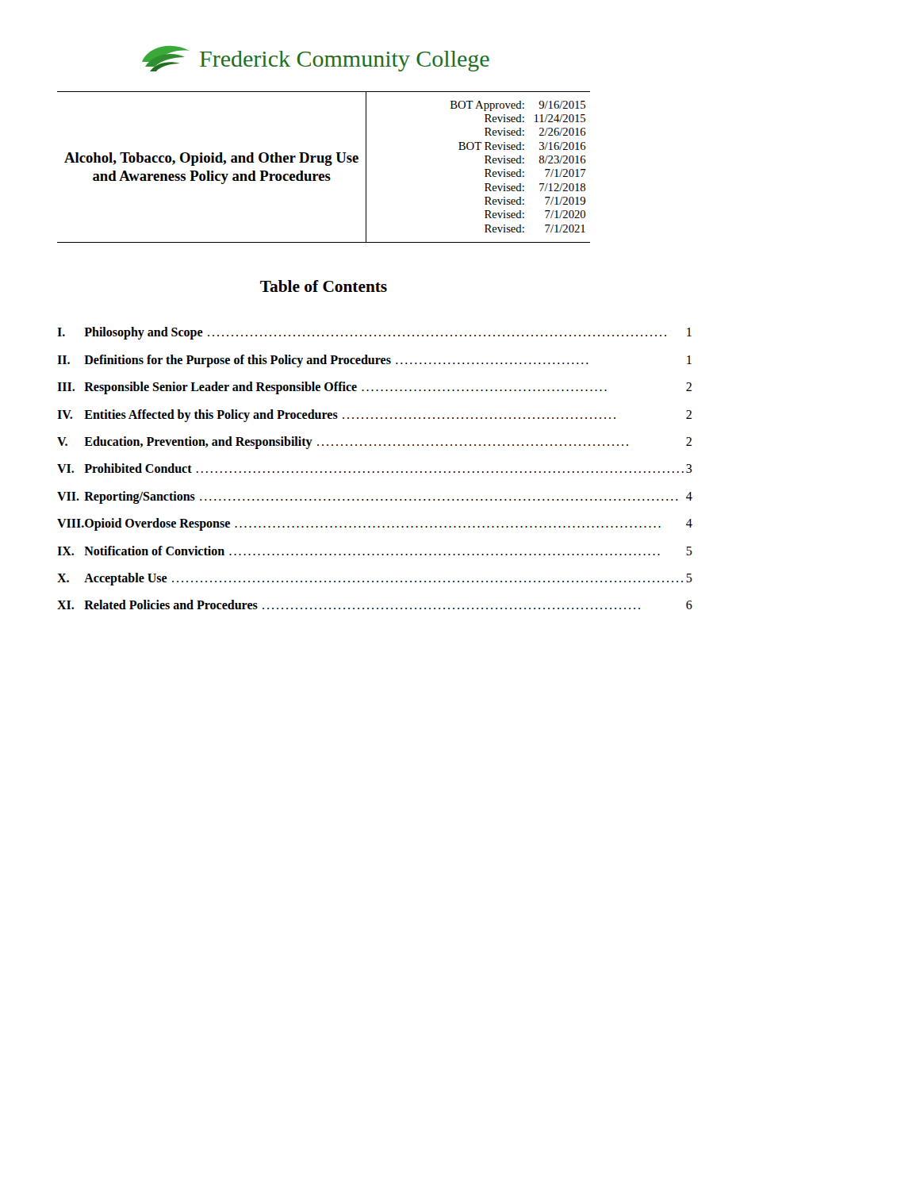Frederick Community College
| Alcohol, Tobacco, Opioid, and Other Drug Use and Awareness Policy and Procedures | / BOT Approved: / 9/16/2015 / / Revised: / 11/24/2015 / / Revised: / 2/26/2016 / / BOT Revised: / 3/16/2016 / / Revised: / 8/23/2016 / / Revised: / 7/1/2017 / / Revised: / 7/12/2018 / / Revised: / 7/1/2019 / / Revised: / 7/1/2020 / / Revised: / 7/1/2021 / |
Table of Contents
| I. | Philosophy and Scope ................................................................................................. | 1 |
| II. | Definitions for the Purpose of this Policy and Procedures ......................................... | 1 |
| III. | Responsible Senior Leader and Responsible Office .................................................... | 2 |
| IV. | Entities Affected by this Policy and Procedures .......................................................... | 2 |
| V. | Education, Prevention, and Responsibility .................................................................. | 2 |
| VI. | Prohibited Conduct ....................................................................................................... | 3 |
| VII. | Reporting/Sanctions ..................................................................................................... | 4 |
| VIII. | Opioid Overdose Response .......................................................................................... | 4 |
| IX. | Notification of Conviction ........................................................................................... | 5 |
| X. | Acceptable Use ............................................................................................................ | 5 |
| XI. | Related Policies and Procedures ................................................................................ | 6 |